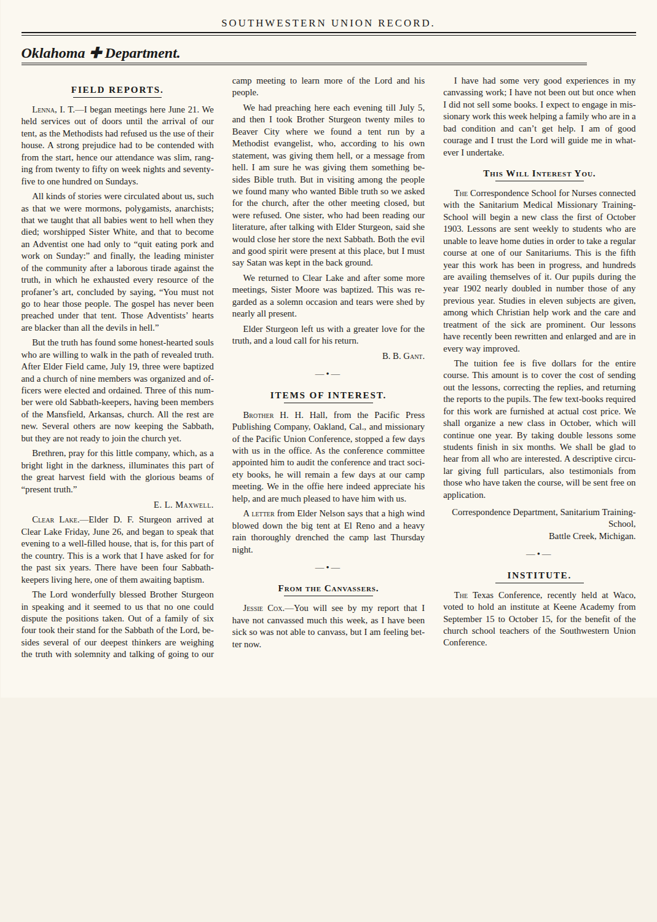Southwestern Union Record.
Oklahoma ✚ Department.
Field Reports.
Lenna, I. T.—I began meetings here June 21. We held services out of doors until the arrival of our tent, as the Methodists had refused us the use of their house. A strong prejudice had to be contended with from the start, hence our attendance was slim, ranging from twenty to fifty on week nights and seventy-five to one hundred on Sundays.
All kinds of stories were circulated about us, such as that we were mormons, polygamists, anarchists; that we taught that all babies went to hell when they died; worshipped Sister White, and that to become an Adventist one had only to “quit eating pork and work on Sunday:” and finally, the leading minister of the community after a laborous tirade against the truth, in which he exhausted every resource of the profaner’s art, concluded by saying, “You must not go to hear those people. The gospel has never been preached under that tent. Those Adventists’ hearts are blacker than all the devils in hell.”
But the truth has found some honest-hearted souls who are willing to walk in the path of revealed truth. After Elder Field came, July 19, three were baptized and a church of nine members was organized and officers were elected and ordained. Three of this number were old Sabbath-keepers, having been members of the Mansfield, Arkansas, church. All the rest are new. Several others are now keeping the Sabbath, but they are not ready to join the church yet.
Brethren, pray for this little company, which, as a bright light in the darkness, illuminates this part of the great harvest field with the glorious beams of “present truth.”
E. L. Maxwell.
Clear Lake.—Elder D. F. Sturgeon arrived at Clear Lake Friday, June 26, and began to speak that evening to a well-filled house, that is, for this part of the country. This is a work that I have asked for for the past six years. There have been four Sabbath-keepers living here, one of them awaiting baptism.
The Lord wonderfully blessed Brother Sturgeon in speaking and it seemed to us that no one could dispute the positions taken. Out of a family of six four took their stand for the Sabbath of the Lord, besides several of our deepest thinkers are weighing the truth with solemnity and talking of going to our camp meeting to learn more of the Lord and his people.
We had preaching here each evening till July 5, and then I took Brother Sturgeon twenty miles to Beaver City where we found a tent run by a Methodist evangelist, who, according to his own statement, was giving them hell, or a message from hell. I am sure he was giving them something besides Bible truth. But in visiting among the people we found many who wanted Bible truth so we asked for the church, after the other meeting closed, but were refused. One sister, who had been reading our literature, after talking with Elder Sturgeon, said she would close her store the next Sabbath. Both the evil and good spirit were present at this place, but I must say Satan was kept in the back ground.
We returned to Clear Lake and after some more meetings, Sister Moore was baptized. This was regarded as a solemn occasion and tears were shed by nearly all present.
Elder Sturgeon left us with a greater love for the truth, and a loud call for his return.
B. B. Gant.
—•—
Items of Interest.
Brother H. H. Hall, from the Pacific Press Publishing Company, Oakland, Cal., and missionary of the Pacific Union Conference, stopped a few days with us in the office. As the conference committee appointed him to audit the conference and tract society books, he will remain a few days at our camp meeting. We in the offie here indeed appreciate his help, and are much pleased to have him with us.
A letter from Elder Nelson says that a high wind blowed down the big tent at El Reno and a heavy rain thoroughly drenched the camp last Thursday night.
—•—
From the Canvassers.
Jessie Cox.—You will see by my report that I have not canvassed much this week, as I have been sick so was not able to canvass, but I am feeling better now.
I have had some very good experiences in my canvassing work; I have not been out but once when I did not sell some books. I expect to engage in missionary work this week helping a family who are in a bad condition and can’t get help. I am of good courage and I trust the Lord will guide me in whatever I undertake.
This Will Interest You.
The Correspondence School for Nurses connected with the Sanitarium Medical Missionary Training-School will begin a new class the first of October 1903. Lessons are sent weekly to students who are unable to leave home duties in order to take a regular course at one of our Sanitariums. This is the fifth year this work has been in progress, and hundreds are availing themselves of it. Our pupils during the year 1902 nearly doubled in number those of any previous year. Studies in eleven subjects are given, among which Christian help work and the care and treatment of the sick are prominent. Our lessons have recently been rewritten and enlarged and are in every way improved.
The tuition fee is five dollars for the entire course. This amount is to cover the cost of sending out the lessons, correcting the replies, and returning the reports to the pupils. The few text-books required for this work are furnished at actual cost price. We shall organize a new class in October, which will continue one year. By taking double lessons some students finish in six months. We shall be glad to hear from all who are interested. A descriptive circular giving full particulars, also testimonials from those who have taken the course, will be sent free on application.
Correspondence Department, Sanitarium Training-School, Battle Creek, Michigan.
—•—
Institute.
The Texas Conference, recently held at Waco, voted to hold an institute at Keene Academy from September 15 to October 15, for the benefit of the church school teachers of the Southwestern Union Conference.